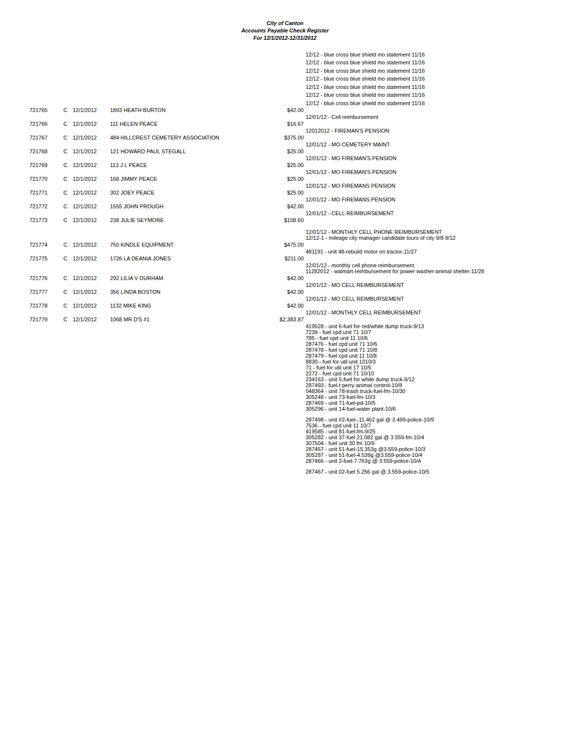City of Canton
Accounts Payable Check Register
For 12/1/2012-12/31/2012
| | | | | | 12/12 - blue cross blue shield mo statement 11/16 12/12 - blue cross blue shield mo statement 11/16 12/12 - blue cross blue shield mo statement 11/16 12/12 - blue cross blue shield mo statement 11/16 12/12 - blue cross blue shield mo statement 11/16 12/12 - blue cross blue shield mo statement 11/16 12/12 - blue cross blue shield mo statement 11/16 |
| 721765 | C | 12/1/2012 | 1893 HEATH BURTON | $42.00 | |
| | 12/01/12 - Cell reimbursement |
| 721766 | C | 12/1/2012 | 111 HELEN PEACE | $16.67 | |
| | 12012012 - FIREMAN'S PENSION |
| 721767 | C | 12/1/2012 | 484 HILLCREST CEMETERY ASSOCIATION | $375.00 | |
| | 12/01/12 - MO CEMETERY MAINT |
| 721768 | C | 12/1/2012 | 121 HOWARD PAUL STEGALL | $25.00 | |
| | 12/01/12 - MO FIREMAN'S PENSION |
| 721769 | C | 12/1/2012 | 113 J L PEACE | $25.00 | |
| | 12/01/12 - MO FIREMAN'S PENSION |
| 721770 | C | 12/1/2012 | 168 JIMMY PEACE | $25.00 | |
| | 12/01/12 - MO FIREMANS PENSION |
| 721771 | C | 12/1/2012 | 302 JOEY PEACE | $25.00 | |
| | 12/01/12 - MO FIREMANS PENSION |
| 721772 | C | 12/1/2012 | 1555 JOHN PROUGH | $42.00 | |
| | 12/01/12 - CELL REIMBURSEMENT |
| 721773 | C | 12/1/2012 | 238 JULIE SEYMORE | $108.60 | |
| | 12/01/12 - MONTHLY CELL PHONE REIMBURSEMENT 12/12-1 - mileage city manager candidate tours of city 9/8-9/12 |
| 721774 | C | 12/1/2012 | 750 KINDLE EQUIPMENT | $475.00 | |
| | 481191 - unit 48-rebuild motor on tractor-11/27 |
| 721775 | C | 12/1/2012 | 1726 LA DEANIA JONES | $211.00 | |
| | 12/01/12 - monthly cell phone reimbursement 11282012 - walmart-reimbursement for power washer-animal shelter-11/28 |
| 721776 | C | 12/1/2012 | 292 LILIA V DURHAM | $42.00 | |
| | 12/01/12 - MO CELL REIMBURSEMENT |
| 721777 | C | 12/1/2012 | 356 LINDA BOSTON | $42.00 | |
| | 12/01/12 - MO CELL REIMBURSEMENT |
| 721778 | C | 12/1/2012 | 1132 MIKE KING | $42.00 | |
| | 12/01/12 - MONTHLY CELL REIMBURSEMENT |
| 721779 | C | 12/1/2012 | 1068 MR D'S #1 | $2,383.87 | |
| | 419528 - unit 6-fuel for red/white dump truck-9/13 7239 - fuel cpd unit 71 10/7 785 - fuel cpd unit 11 10/6 287476 - fuel cpd unit 71 10/6 287478 - fuel cpd unit 71 10/8 287479 - fuel cpd unit 11 10/8 8830 - fuel for util unit 1010/3 71 - fuel for util unit 17 10/5 2272 - fuel cpd unit 71 10/10 234163 - unit 5-fuel for white dump truck-9/12 287493 - fuel-t perry-animal control-10/8 048364 - unit 78-trash truck-fuel-fm-10/30 305248 - unit 73-fuel-fm-10/3 287469 - unit 71-fuel-pd-10/5 305296 - unit 14-fuel-water plant-10/6 287498 - unit #2-fuel--11.462 gal @ 3.499-police-10/9 7536 - fuel cpd unit 11 10/7 419585 - unit 81-fuel-fm-9/25 305282 - unit 37-fuel 21.082 gal @ 3.559-fm-10/4 307504 - fuel unit 30 fm 10/9 287457 - unit 51-fuel-15.353g @3.559-police-10/3 305287 - unit 51-fuel-4.539g @3.559-police-10/4 287466 - unit 2-fuel-7.763g @ 3.559-police-10/4 287467 - unit 02-fuel 5.256 gal @ 3.559-police-10/5 |